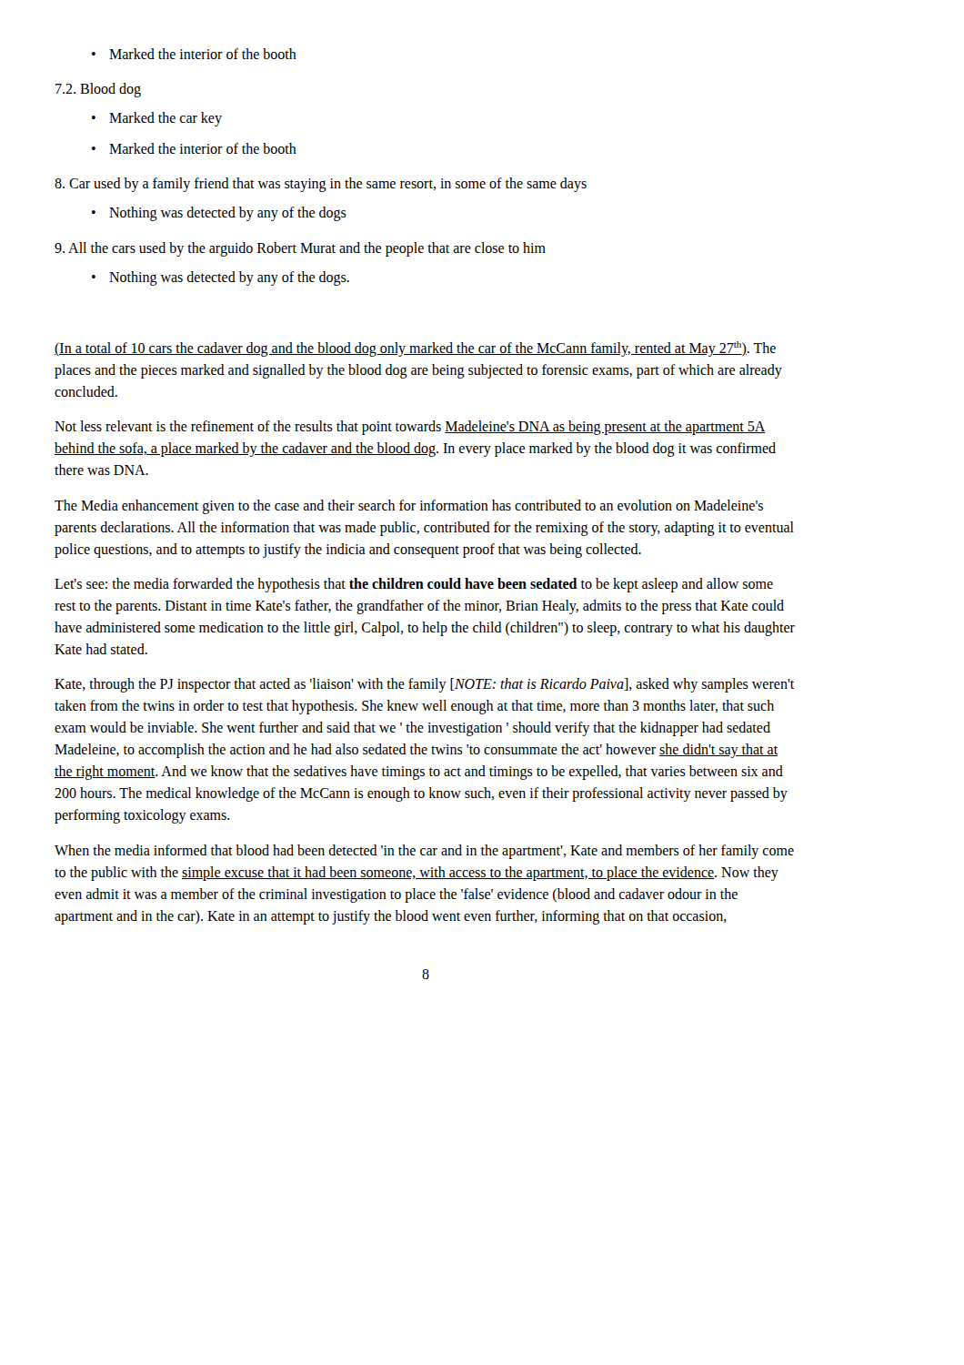Marked the interior of the booth
7.2. Blood dog
Marked the car key
Marked the interior of the booth
8. Car used by a family friend that was staying in the same resort, in some of the same days
Nothing was detected by any of the dogs
9. All the cars used by the arguido Robert Murat and the people that are close to him
Nothing was detected by any of the dogs.
(In a total of 10 cars the cadaver dog and the blood dog only marked the car of the McCann family, rented at May 27th). The places and the pieces marked and signalled by the blood dog are being subjected to forensic exams, part of which are already concluded.
Not less relevant is the refinement of the results that point towards Madeleine's DNA as being present at the apartment 5A behind the sofa, a place marked by the cadaver and the blood dog. In every place marked by the blood dog it was confirmed there was DNA.
The Media enhancement given to the case and their search for information has contributed to an evolution on Madeleine's parents declarations. All the information that was made public, contributed for the remixing of the story, adapting it to eventual police questions, and to attempts to justify the indicia and consequent proof that was being collected.
Let's see: the media forwarded the hypothesis that the children could have been sedated to be kept asleep and allow some rest to the parents. Distant in time Kate's father, the grandfather of the minor, Brian Healy, admits to the press that Kate could have administered some medication to the little girl, Calpol, to help the child (children") to sleep, contrary to what his daughter Kate had stated.
Kate, through the PJ inspector that acted as 'liaison' with the family [NOTE: that is Ricardo Paiva], asked why samples weren't taken from the twins in order to test that hypothesis. She knew well enough at that time, more than 3 months later, that such exam would be inviable. She went further and said that we ' the investigation ' should verify that the kidnapper had sedated Madeleine, to accomplish the action and he had also sedated the twins 'to consummate the act' however she didn't say that at the right moment. And we know that the sedatives have timings to act and timings to be expelled, that varies between six and 200 hours. The medical knowledge of the McCann is enough to know such, even if their professional activity never passed by performing toxicology exams.
When the media informed that blood had been detected 'in the car and in the apartment', Kate and members of her family come to the public with the simple excuse that it had been someone, with access to the apartment, to place the evidence. Now they even admit it was a member of the criminal investigation to place the 'false' evidence (blood and cadaver odour in the apartment and in the car). Kate in an attempt to justify the blood went even further, informing that on that occasion,
8